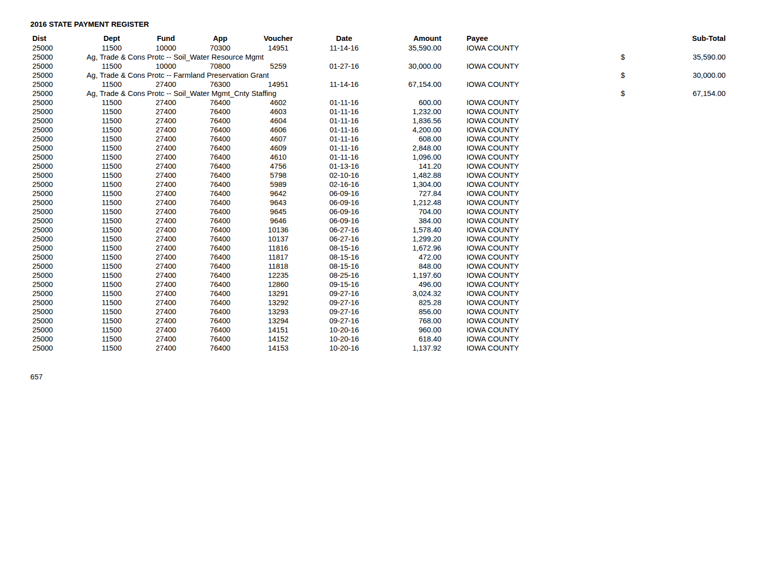2016 STATE PAYMENT REGISTER
| Dist | Dept | Fund | App | Voucher | Date | Amount | Payee | Sub-Total |
| --- | --- | --- | --- | --- | --- | --- | --- | --- |
| 25000 | 11500 | 10000 | 70300 | 14951 | 11-14-16 | 35,590.00 | IOWA COUNTY | |
| 25000 | Ag, Trade & Cons Protc -- Soil_Water Resource Mgmt | $ | 35,590.00 |
| 25000 | 11500 | 10000 | 70800 | 5259 | 01-27-16 | 30,000.00 | IOWA COUNTY | |
| 25000 | Ag, Trade & Cons Protc -- Farmland Preservation Grant | $ | 30,000.00 |
| 25000 | 11500 | 27400 | 76300 | 14951 | 11-14-16 | 67,154.00 | IOWA COUNTY | |
| 25000 | Ag, Trade & Cons Protc -- Soil_Water Mgmt_Cnty Staffing | $ | 67,154.00 |
| 25000 | 11500 | 27400 | 76400 | 4602 | 01-11-16 | 600.00 | IOWA COUNTY | |
| 25000 | 11500 | 27400 | 76400 | 4603 | 01-11-16 | 1,232.00 | IOWA COUNTY | |
| 25000 | 11500 | 27400 | 76400 | 4604 | 01-11-16 | 1,836.56 | IOWA COUNTY | |
| 25000 | 11500 | 27400 | 76400 | 4606 | 01-11-16 | 4,200.00 | IOWA COUNTY | |
| 25000 | 11500 | 27400 | 76400 | 4607 | 01-11-16 | 608.00 | IOWA COUNTY | |
| 25000 | 11500 | 27400 | 76400 | 4609 | 01-11-16 | 2,848.00 | IOWA COUNTY | |
| 25000 | 11500 | 27400 | 76400 | 4610 | 01-11-16 | 1,096.00 | IOWA COUNTY | |
| 25000 | 11500 | 27400 | 76400 | 4756 | 01-13-16 | 141.20 | IOWA COUNTY | |
| 25000 | 11500 | 27400 | 76400 | 5798 | 02-10-16 | 1,482.88 | IOWA COUNTY | |
| 25000 | 11500 | 27400 | 76400 | 5989 | 02-16-16 | 1,304.00 | IOWA COUNTY | |
| 25000 | 11500 | 27400 | 76400 | 9642 | 06-09-16 | 727.84 | IOWA COUNTY | |
| 25000 | 11500 | 27400 | 76400 | 9643 | 06-09-16 | 1,212.48 | IOWA COUNTY | |
| 25000 | 11500 | 27400 | 76400 | 9645 | 06-09-16 | 704.00 | IOWA COUNTY | |
| 25000 | 11500 | 27400 | 76400 | 9646 | 06-09-16 | 384.00 | IOWA COUNTY | |
| 25000 | 11500 | 27400 | 76400 | 10136 | 06-27-16 | 1,578.40 | IOWA COUNTY | |
| 25000 | 11500 | 27400 | 76400 | 10137 | 06-27-16 | 1,299.20 | IOWA COUNTY | |
| 25000 | 11500 | 27400 | 76400 | 11816 | 08-15-16 | 1,672.96 | IOWA COUNTY | |
| 25000 | 11500 | 27400 | 76400 | 11817 | 08-15-16 | 472.00 | IOWA COUNTY | |
| 25000 | 11500 | 27400 | 76400 | 11818 | 08-15-16 | 848.00 | IOWA COUNTY | |
| 25000 | 11500 | 27400 | 76400 | 12235 | 08-25-16 | 1,197.60 | IOWA COUNTY | |
| 25000 | 11500 | 27400 | 76400 | 12860 | 09-15-16 | 496.00 | IOWA COUNTY | |
| 25000 | 11500 | 27400 | 76400 | 13291 | 09-27-16 | 3,024.32 | IOWA COUNTY | |
| 25000 | 11500 | 27400 | 76400 | 13292 | 09-27-16 | 825.28 | IOWA COUNTY | |
| 25000 | 11500 | 27400 | 76400 | 13293 | 09-27-16 | 856.00 | IOWA COUNTY | |
| 25000 | 11500 | 27400 | 76400 | 13294 | 09-27-16 | 768.00 | IOWA COUNTY | |
| 25000 | 11500 | 27400 | 76400 | 14151 | 10-20-16 | 960.00 | IOWA COUNTY | |
| 25000 | 11500 | 27400 | 76400 | 14152 | 10-20-16 | 618.40 | IOWA COUNTY | |
| 25000 | 11500 | 27400 | 76400 | 14153 | 10-20-16 | 1,137.92 | IOWA COUNTY | |
657